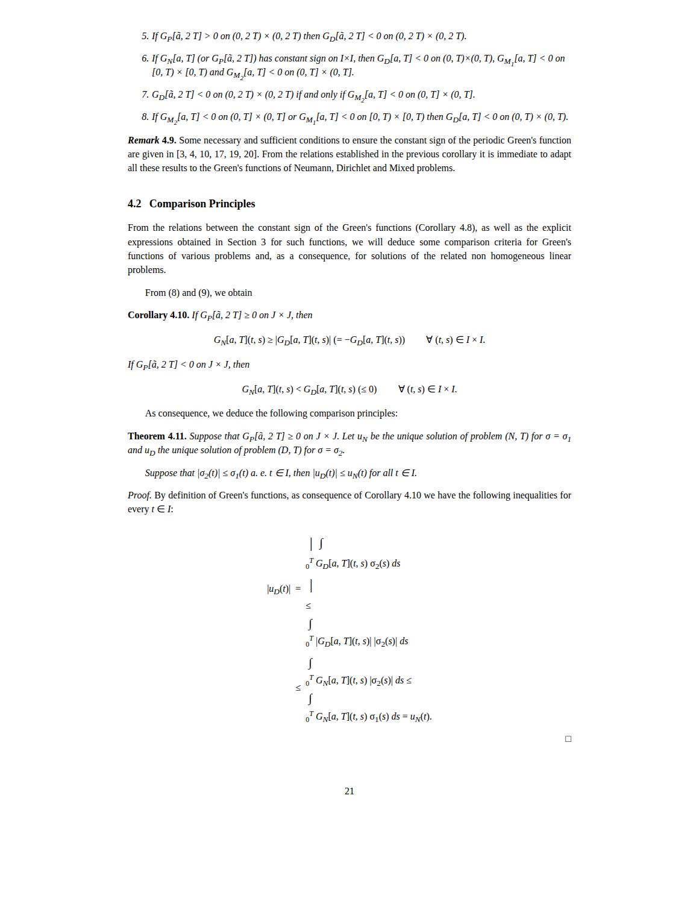If GP[ã, 2 T] > 0 on (0, 2 T) × (0, 2 T) then GD[ã, 2 T] < 0 on (0, 2 T) × (0, 2 T).
If GN[a, T] (or GP[ã, 2 T]) has constant sign on I×I, then GD[a, T] < 0 on (0, T)×(0, T), GM1[a, T] < 0 on [0, T) × [0, T) and GM2[a, T] < 0 on (0, T] × (0, T].
GD[ã, 2 T] < 0 on (0, 2 T) × (0, 2 T) if and only if GM2[a, T] < 0 on (0, T] × (0, T].
If GM2[a, T] < 0 on (0, T] × (0, T] or GM1[a, T] < 0 on [0, T) × [0, T) then GD[a, T] < 0 on (0, T) × (0, T).
Remark 4.9. Some necessary and sufficient conditions to ensure the constant sign of the periodic Green's function are given in [3, 4, 10, 17, 19, 20]. From the relations established in the previous corollary it is immediate to adapt all these results to the Green's functions of Neumann, Dirichlet and Mixed problems.
4.2 Comparison Principles
From the relations between the constant sign of the Green's functions (Corollary 4.8), as well as the explicit expressions obtained in Section 3 for such functions, we will deduce some comparison criteria for Green's functions of various problems and, as a consequence, for solutions of the related non homogeneous linear problems.
From (8) and (9), we obtain
Corollary 4.10. If GP[ã, 2 T] ≥ 0 on J × J, then
GN[a, T](t, s) ≥ |GD[a, T](t, s)| (= −GD[a, T](t, s)) ∀ (t, s) ∈ I × I.
If GP[ã, 2 T] < 0 on J × J, then
GN[a, T](t, s) < GD[a, T](t, s) (≤ 0) ∀ (t, s) ∈ I × I.
As consequence, we deduce the following comparison principles:
Theorem 4.11. Suppose that GP[ã, 2 T] ≥ 0 on J × J. Let uN be the unique solution of problem (N, T) for σ = σ1 and uD the unique solution of problem (D, T) for σ = σ2.
Suppose that |σ2(t)| ≤ σ1(t) a. e. t ∈ I, then |uD(t)| ≤ uN(t) for all t ∈ I.
Proof. By definition of Green's functions, as consequence of Corollary 4.10 we have the following inequalities for every t ∈ I:
|uD(t)| = |∫0T GD[a, T](t, s) σ2(s) ds| ≤ ∫0T |GD[a, T](t, s)| |σ2(s)| ds
≤ ∫0T GN[a, T](t, s) |σ2(s)| ds ≤ ∫0T GN[a, T](t, s) σ1(s) ds = uN(t).
□
21